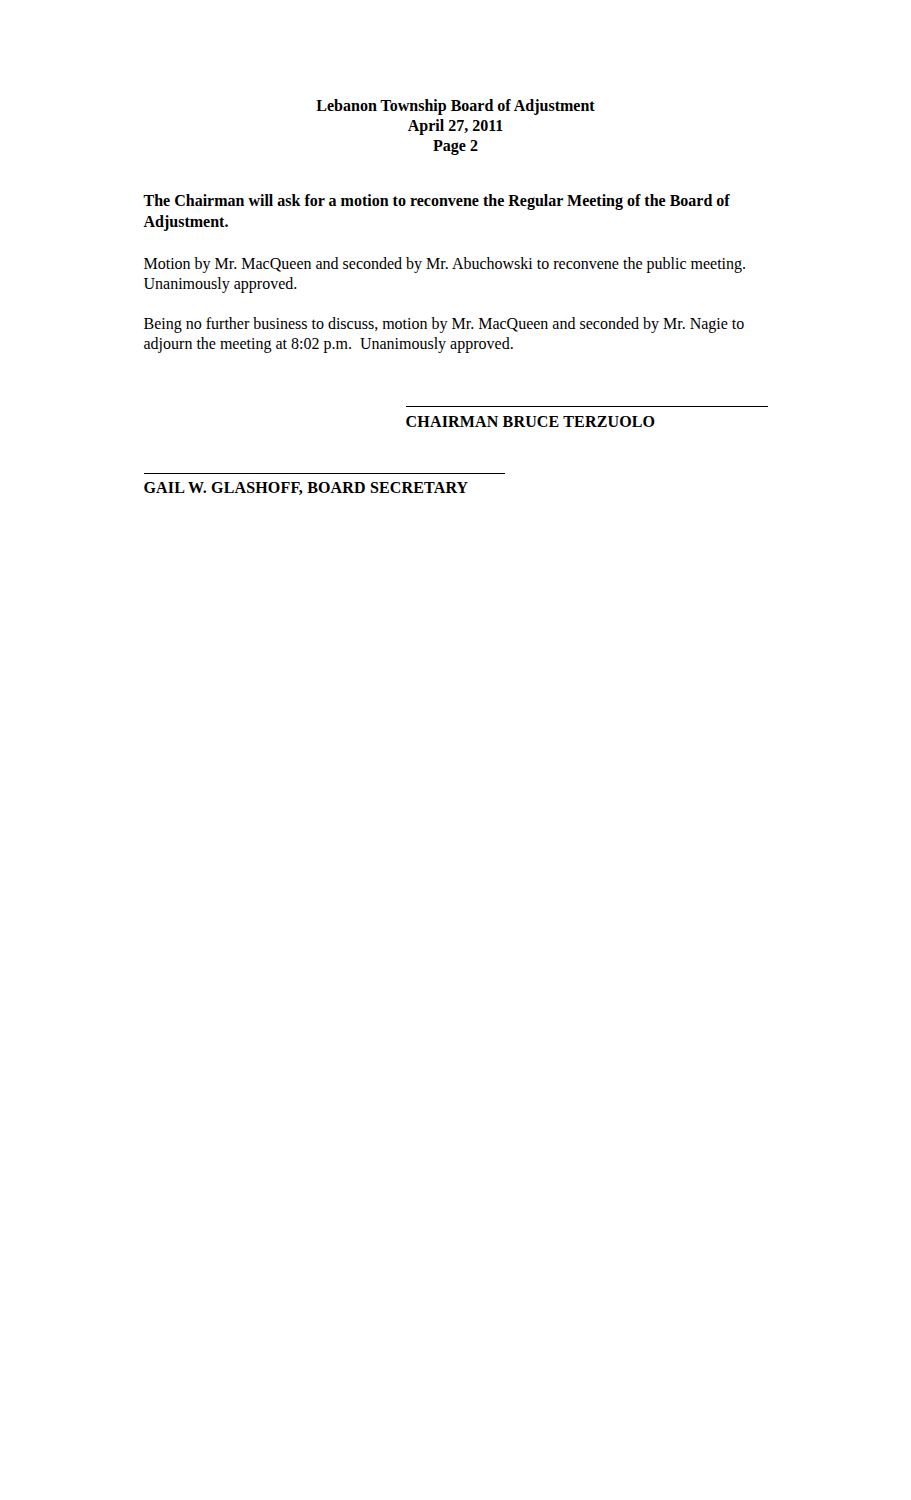Lebanon Township Board of Adjustment
April 27, 2011
Page 2
The Chairman will ask for a motion to reconvene the Regular Meeting of the Board of Adjustment.
Motion by Mr. MacQueen and seconded by Mr. Abuchowski to reconvene the public meeting. Unanimously approved.
Being no further business to discuss, motion by Mr. MacQueen and seconded by Mr. Nagie to adjourn the meeting at 8:02 p.m. Unanimously approved.
CHAIRMAN BRUCE TERZUOLO
GAIL W. GLASHOFF, BOARD SECRETARY